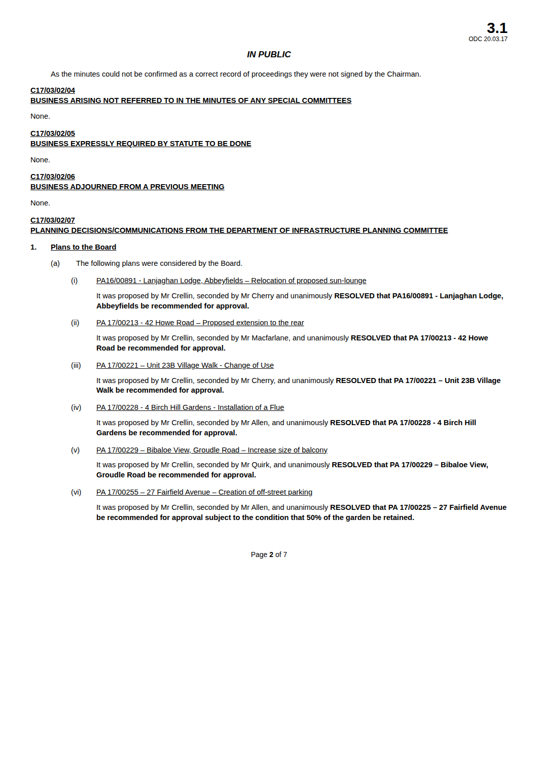3.1
ODC 20.03.17
IN PUBLIC
As the minutes could not be confirmed as a correct record of proceedings they were not signed by the Chairman.
C17/03/02/04
BUSINESS ARISING NOT REFERRED TO IN THE MINUTES OF ANY SPECIAL COMMITTEES
None.
C17/03/02/05
BUSINESS EXPRESSLY REQUIRED BY STATUTE TO BE DONE
None.
C17/03/02/06
BUSINESS ADJOURNED FROM A PREVIOUS MEETING
None.
C17/03/02/07
PLANNING DECISIONS/COMMUNICATIONS FROM THE DEPARTMENT OF INFRASTRUCTURE PLANNING COMMITTEE
1.
Plans to the Board
(a)
The following plans were considered by the Board.
(i)
PA16/00891 - Lanjaghan Lodge, Abbeyfields – Relocation of proposed sun-lounge
It was proposed by Mr Crellin, seconded by Mr Cherry and unanimously RESOLVED that PA16/00891 - Lanjaghan Lodge, Abbeyfields be recommended for approval.
(ii)
PA 17/00213 - 42 Howe Road – Proposed extension to the rear
It was proposed by Mr Crellin, seconded by Mr Macfarlane, and unanimously RESOLVED that PA 17/00213 - 42 Howe Road be recommended for approval.
(iii)
PA 17/00221 – Unit 23B Village Walk - Change of Use
It was proposed by Mr Crellin, seconded by Mr Cherry, and unanimously RESOLVED that PA 17/00221 – Unit 23B Village Walk be recommended for approval.
(iv)
PA 17/00228 - 4 Birch Hill Gardens - Installation of a Flue
It was proposed by Mr Crellin, seconded by Mr Allen, and unanimously RESOLVED that PA 17/00228 - 4 Birch Hill Gardens be recommended for approval.
(v)
PA 17/00229 – Bibaloe View, Groudle Road – Increase size of balcony
It was proposed by Mr Crellin, seconded by Mr Quirk, and unanimously RESOLVED that PA 17/00229 – Bibaloe View, Groudle Road be recommended for approval.
(vi)
PA 17/00255 – 27 Fairfield Avenue – Creation of off-street parking
It was proposed by Mr Crellin, seconded by Mr Allen, and unanimously RESOLVED that PA 17/00225 – 27 Fairfield Avenue be recommended for approval subject to the condition that 50% of the garden be retained.
Page 2 of 7